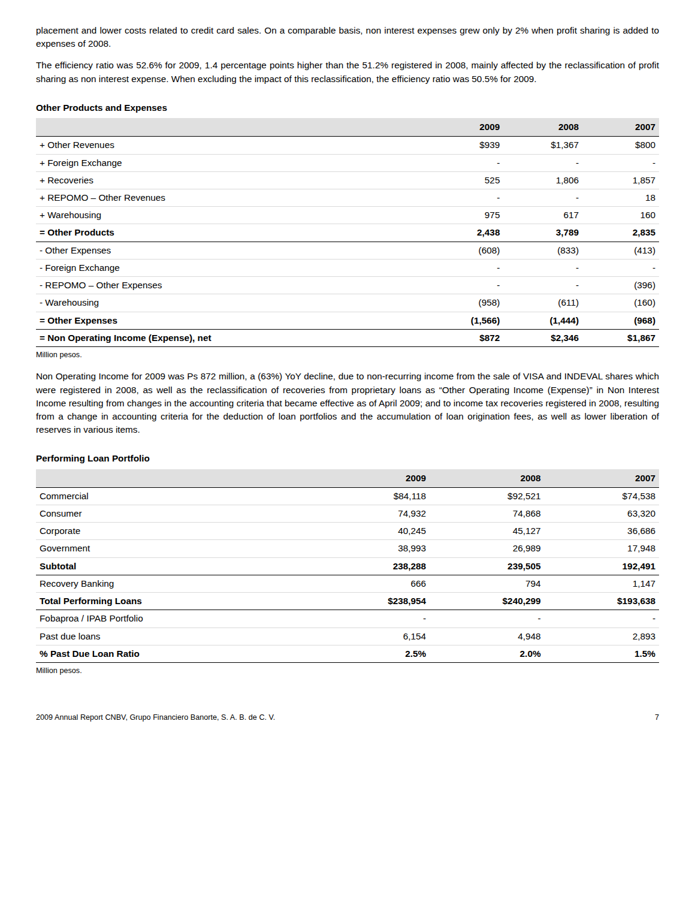placement and lower costs related to credit card sales. On a comparable basis, non interest expenses grew only by 2% when profit sharing is added to expenses of 2008.
The efficiency ratio was 52.6% for 2009, 1.4 percentage points higher than the 51.2% registered in 2008, mainly affected by the reclassification of profit sharing as non interest expense. When excluding the impact of this reclassification, the efficiency ratio was 50.5% for 2009.
Other Products and Expenses
| | 2009 | 2008 | 2007 |
| --- | --- | --- | --- |
| + Other Revenues | $939 | $1,367 | $800 |
| + Foreign Exchange | - | - | - |
| + Recoveries | 525 | 1,806 | 1,857 |
| + REPOMO – Other Revenues | - | - | 18 |
| + Warehousing | 975 | 617 | 160 |
| = Other Products | 2,438 | 3,789 | 2,835 |
| - Other Expenses | (608) | (833) | (413) |
| - Foreign Exchange | - | - | - |
| - REPOMO – Other Expenses | - | - | (396) |
| - Warehousing | (958) | (611) | (160) |
| = Other Expenses | (1,566) | (1,444) | (968) |
| = Non Operating Income (Expense), net | $872 | $2,346 | $1,867 |
Million pesos.
Non Operating Income for 2009 was Ps 872 million, a (63%) YoY decline, due to non-recurring income from the sale of VISA and INDEVAL shares which were registered in 2008, as well as the reclassification of recoveries from proprietary loans as “Other Operating Income (Expense)” in Non Interest Income resulting from changes in the accounting criteria that became effective as of April 2009; and to income tax recoveries registered in 2008, resulting from a change in accounting criteria for the deduction of loan portfolios and the accumulation of loan origination fees, as well as lower liberation of reserves in various items.
Performing Loan Portfolio
| | 2009 | 2008 | 2007 |
| --- | --- | --- | --- |
| Commercial | $84,118 | $92,521 | $74,538 |
| Consumer | 74,932 | 74,868 | 63,320 |
| Corporate | 40,245 | 45,127 | 36,686 |
| Government | 38,993 | 26,989 | 17,948 |
| Subtotal | 238,288 | 239,505 | 192,491 |
| Recovery Banking | 666 | 794 | 1,147 |
| Total Performing Loans | $238,954 | $240,299 | $193,638 |
| Fobaproa / IPAB Portfolio | - | - | - |
| Past due loans | 6,154 | 4,948 | 2,893 |
| % Past Due Loan Ratio | 2.5% | 2.0% | 1.5% |
Million pesos.
2009 Annual Report CNBV, Grupo Financiero Banorte, S. A. B. de C. V. 7